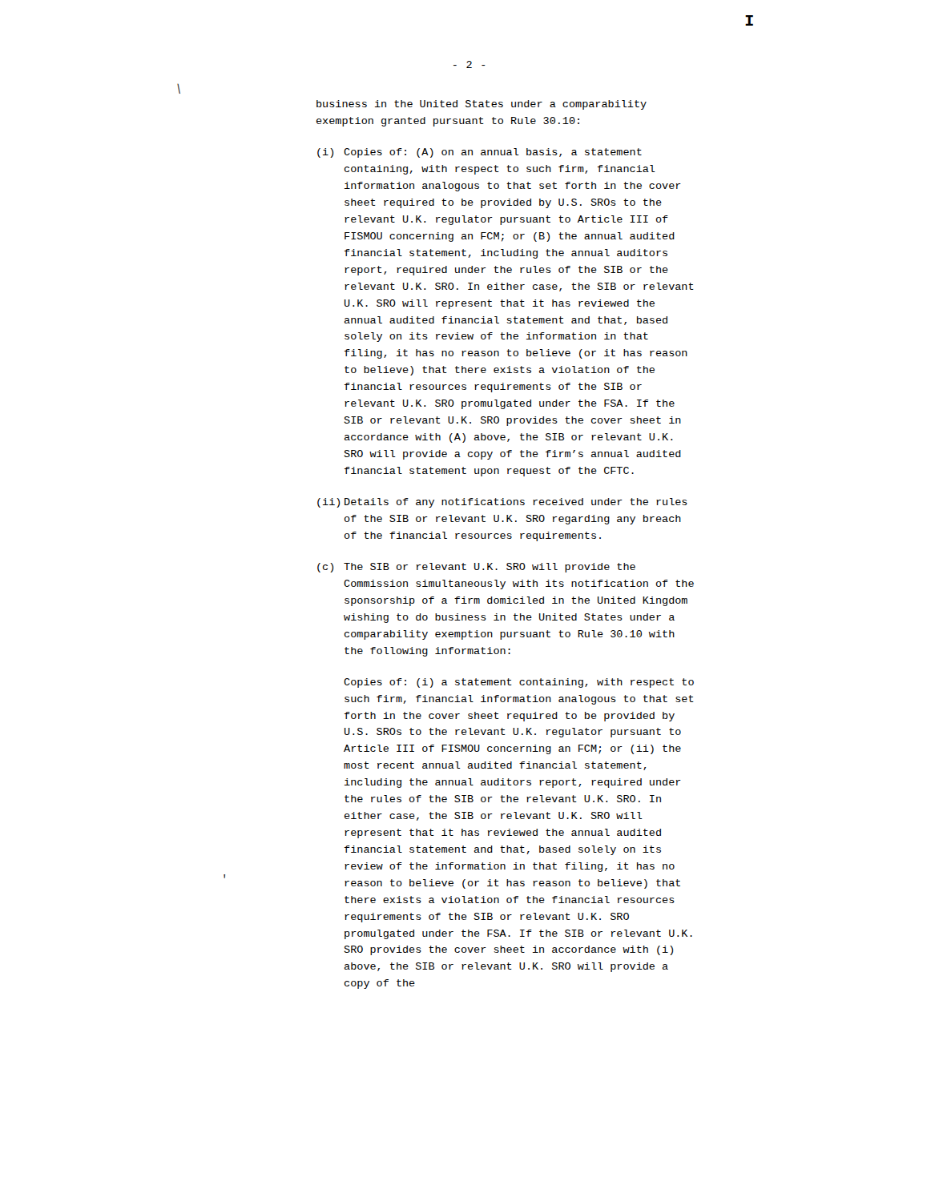I
\
- 2 -
business in the United States under a comparability exemption granted pursuant to Rule 30.10:
(i) Copies of: (A) on an annual basis, a statement containing, with respect to such firm, financial information analogous to that set forth in the cover sheet required to be provided by U.S. SROs to the relevant U.K. regulator pursuant to Article III of FISMOU concerning an FCM; or (B) the annual audited financial statement, including the annual auditors report, required under the rules of the SIB or the relevant U.K. SRO. In either case, the SIB or relevant U.K. SRO will represent that it has reviewed the annual audited financial statement and that, based solely on its review of the information in that filing, it has no reason to believe (or it has reason to believe) that there exists a violation of the financial resources requirements of the SIB or relevant U.K. SRO promulgated under the FSA. If the SIB or relevant U.K. SRO provides the cover sheet in accordance with (A) above, the SIB or relevant U.K. SRO will provide a copy of the firm’s annual audited financial statement upon request of the CFTC.
(ii) Details of any notifications received under the rules of the SIB or relevant U.K. SRO regarding any breach of the financial resources requirements.
(c) The SIB or relevant U.K. SRO will provide the Commission simultaneously with its notification of the sponsorship of a firm domiciled in the United Kingdom wishing to do business in the United States under a comparability exemption pursuant to Rule 30.10 with the following information:
Copies of: (i) a statement containing, with respect to such firm, financial information analogous to that set forth in the cover sheet required to be provided by U.S. SROs to the relevant U.K. regulator pursuant to Article III of FISMOU concerning an FCM; or (ii) the most recent annual audited financial statement, including the annual auditors report, required under the rules of the SIB or the relevant U.K. SRO. In either case, the SIB or relevant U.K. SRO will represent that it has reviewed the annual audited financial statement and that, based solely on its review of the information in that filing, it has no reason to believe (or it has reason to believe) that there exists a violation of the financial resources requirements of the SIB or relevant U.K. SRO promulgated under the FSA. If the SIB or relevant U.K. SRO provides the cover sheet in accordance with (i) above, the SIB or relevant U.K. SRO will provide a copy of the
'